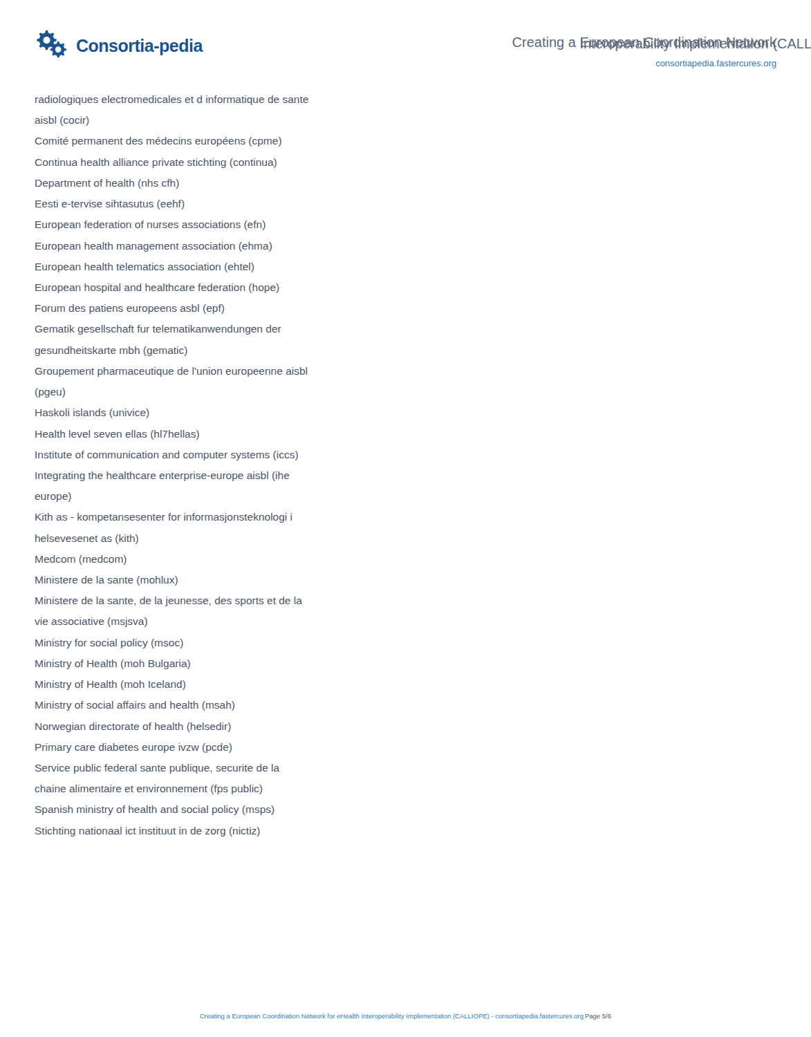Consortia-pedia
Creating a European Coordination Network Interoperability Implementation (CALLIOPE)
consortiapedia.fastercures.org
radiologiques electromedicales et d informatique de sante
aisbl (cocir)
Comité permanent des médecins européens (cpme)
Continua health alliance private stichting (continua)
Department of health (nhs cfh)
Eesti e-tervise sihtasutus (eehf)
European federation of nurses associations (efn)
European health management association (ehma)
European health telematics association (ehtel)
European hospital and healthcare federation (hope)
Forum des patiens europeens asbl (epf)
Gematik gesellschaft fur telematikanwendungen der
gesundheitskarte mbh (gematic)
Groupement pharmaceutique de l'union europeenne aisbl
(pgeu)
Haskoli islands (univice)
Health level seven ellas (hl7hellas)
Institute of communication and computer systems (iccs)
Integrating the healthcare enterprise-europe aisbl (ihe
europe)
Kith as - kompetansesenter for informasjonsteknologi i
helsevesenet as (kith)
Medcom (medcom)
Ministere de la sante (mohlux)
Ministere de la sante, de la jeunesse, des sports et de la
vie associative (msjsva)
Ministry for social policy (msoc)
Ministry of Health (moh Bulgaria)
Ministry of Health (moh Iceland)
Ministry of social affairs and health (msah)
Norwegian directorate of health (helsedir)
Primary care diabetes europe ivzw (pcde)
Service public federal sante publique, securite de la
chaine alimentaire et environnement (fps public)
Spanish ministry of health and social policy (msps)
Stichting nationaal ict instituut in de zorg (nictiz)
Creating a European Coordination Network for eHealth Interoperability Implementation (CALLIOPE) - consortiapedia.fastercures.org Page 5/6